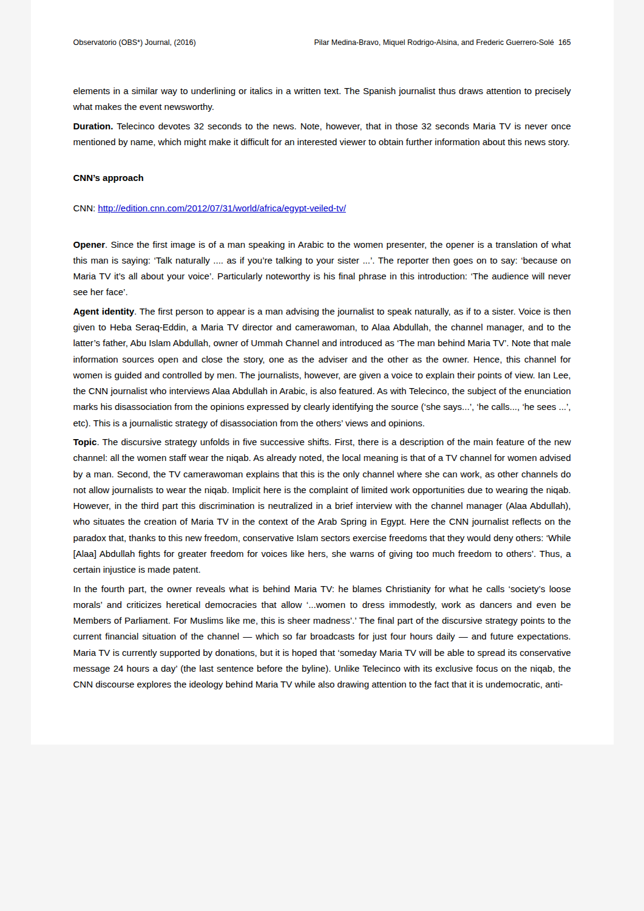Observatorio (OBS*) Journal, (2016) Pilar Medina-Bravo, Miquel Rodrigo-Alsina, and Frederic Guerrero-Solé 165
elements in a similar way to underlining or italics in a written text. The Spanish journalist thus draws attention to precisely what makes the event newsworthy.
Duration. Telecinco devotes 32 seconds to the news. Note, however, that in those 32 seconds Maria TV is never once mentioned by name, which might make it difficult for an interested viewer to obtain further information about this news story.
CNN’s approach
CNN: http://edition.cnn.com/2012/07/31/world/africa/egypt-veiled-tv/
Opener. Since the first image is of a man speaking in Arabic to the women presenter, the opener is a translation of what this man is saying: ‘Talk naturally .... as if you’re talking to your sister ...’. The reporter then goes on to say: ‘because on Maria TV it’s all about your voice’. Particularly noteworthy is his final phrase in this introduction: ‘The audience will never see her face’.
Agent identity. The first person to appear is a man advising the journalist to speak naturally, as if to a sister. Voice is then given to Heba Seraq-Eddin, a Maria TV director and camerawoman, to Alaa Abdullah, the channel manager, and to the latter’s father, Abu Islam Abdullah, owner of Ummah Channel and introduced as ‘The man behind Maria TV’. Note that male information sources open and close the story, one as the adviser and the other as the owner. Hence, this channel for women is guided and controlled by men. The journalists, however, are given a voice to explain their points of view. Ian Lee, the CNN journalist who interviews Alaa Abdullah in Arabic, is also featured. As with Telecinco, the subject of the enunciation marks his disassociation from the opinions expressed by clearly identifying the source (‘she says...’, ‘he calls..., ‘he sees ...’, etc). This is a journalistic strategy of disassociation from the others’ views and opinions.
Topic. The discursive strategy unfolds in five successive shifts. First, there is a description of the main feature of the new channel: all the women staff wear the niqab. As already noted, the local meaning is that of a TV channel for women advised by a man. Second, the TV camerawoman explains that this is the only channel where she can work, as other channels do not allow journalists to wear the niqab. Implicit here is the complaint of limited work opportunities due to wearing the niqab. However, in the third part this discrimination is neutralized in a brief interview with the channel manager (Alaa Abdullah), who situates the creation of Maria TV in the context of the Arab Spring in Egypt. Here the CNN journalist reflects on the paradox that, thanks to this new freedom, conservative Islam sectors exercise freedoms that they would deny others: ‘While [Alaa] Abdullah fights for greater freedom for voices like hers, she warns of giving too much freedom to others’. Thus, a certain injustice is made patent.
In the fourth part, the owner reveals what is behind Maria TV: he blames Christianity for what he calls ‘society’s loose morals’ and criticizes heretical democracies that allow ‘...women to dress immodestly, work as dancers and even be Members of Parliament. For Muslims like me, this is sheer madness’.’ The final part of the discursive strategy points to the current financial situation of the channel — which so far broadcasts for just four hours daily — and future expectations. Maria TV is currently supported by donations, but it is hoped that ‘someday Maria TV will be able to spread its conservative message 24 hours a day’ (the last sentence before the byline). Unlike Telecinco with its exclusive focus on the niqab, the CNN discourse explores the ideology behind Maria TV while also drawing attention to the fact that it is undemocratic, anti-